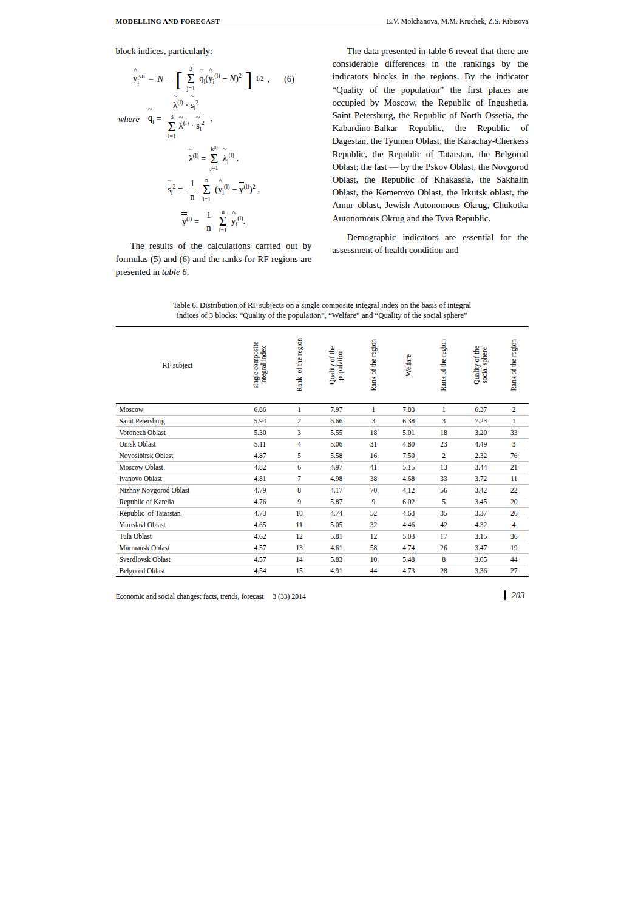Modelling and forecast
E.V. Molchanova, M.M. Kruchek, Z.S. Kibisova
block indices, particularly:
yicи = N − [ 3 Σ j=1 ql(yi(l) − N)2 ]1/2 , (6)
where ql = λ(l) · sl2 3 Σ l=1 λ(l) · sl2 ,
λ(l) = k(l) Σ j=1 λj(l) ,
sl2 = 1 n n Σ i=1 (yi(l) − y(l))2 ,
y(l) = 1 n n Σ i=1 yi(l).
The results of the calculations carried out by formulas (5) and (6) and the ranks for RF regions are presented in table 6.
The data presented in table 6 reveal that there are considerable differences in the rankings by the indicators blocks in the regions. By the indicator “Quality of the population” the first places are occupied by Moscow, the Republic of Ingushetia, Saint Petersburg, the Republic of North Ossetia, the Kabardino-Balkar Republic, the Republic of Dagestan, the Tyumen Oblast, the Karachay-Cherkess Republic, the Republic of Tatarstan, the Belgorod Oblast; the last — by the Pskov Oblast, the Novgorod Oblast, the Republic of Khakassia, the Sakhalin Oblast, the Kemerovo Oblast, the Irkutsk oblast, the Amur oblast, Jewish Autonomous Okrug, Chukotka Autonomous Okrug and the Tyva Republic.
Demographic indicators are essential for the assessment of health condition and
Table 6. Distribution of RF subjects on a single composite integral index on the basis of integral
indices of 3 blocks: “Quality of the population”, “Welfare” and “Quality of the social sphere”
| RF subject | single composite integral index | Rank of the region | Quality of the population | Rank of the region | Welfare | Rank of the region | Quality of the social sphere | Rank of the region |
| --- | --- | --- | --- | --- | --- | --- | --- | --- |
| Moscow | 6.86 | 1 | 7.97 | 1 | 7.83 | 1 | 6.37 | 2 |
| Saint Petersburg | 5.94 | 2 | 6.66 | 3 | 6.38 | 3 | 7.23 | 1 |
| Voronezh Oblast | 5.30 | 3 | 5.55 | 18 | 5.01 | 18 | 3.20 | 33 |
| Omsk Oblast | 5.11 | 4 | 5.06 | 31 | 4.80 | 23 | 4.49 | 3 |
| Novosibirsk Oblast | 4.87 | 5 | 5.58 | 16 | 7.50 | 2 | 2.32 | 76 |
| Moscow Oblast | 4.82 | 6 | 4.97 | 41 | 5.15 | 13 | 3.44 | 21 |
| Ivanovo Oblast | 4.81 | 7 | 4.98 | 38 | 4.68 | 33 | 3.72 | 11 |
| Nizhny Novgorod Oblast | 4.79 | 8 | 4.17 | 70 | 4.12 | 56 | 3.42 | 22 |
| Republic of Karelia | 4.76 | 9 | 5.87 | 9 | 6.02 | 5 | 3.45 | 20 |
| Republic of Tatarstan | 4.73 | 10 | 4.74 | 52 | 4.63 | 35 | 3.37 | 26 |
| Yaroslavl Oblast | 4.65 | 11 | 5.05 | 32 | 4.46 | 42 | 4.32 | 4 |
| Tula Oblast | 4.62 | 12 | 5.81 | 12 | 5.03 | 17 | 3.15 | 36 |
| Murmansk Oblast | 4.57 | 13 | 4.61 | 58 | 4.74 | 26 | 3.47 | 19 |
| Sverdlovsk Oblast | 4.57 | 14 | 5.83 | 10 | 5.48 | 8 | 3.05 | 44 |
| Belgorod Oblast | 4.54 | 15 | 4.91 | 44 | 4.73 | 28 | 3.36 | 27 |
Economic and social changes: facts, trends, forecast 3 (33) 2014
203